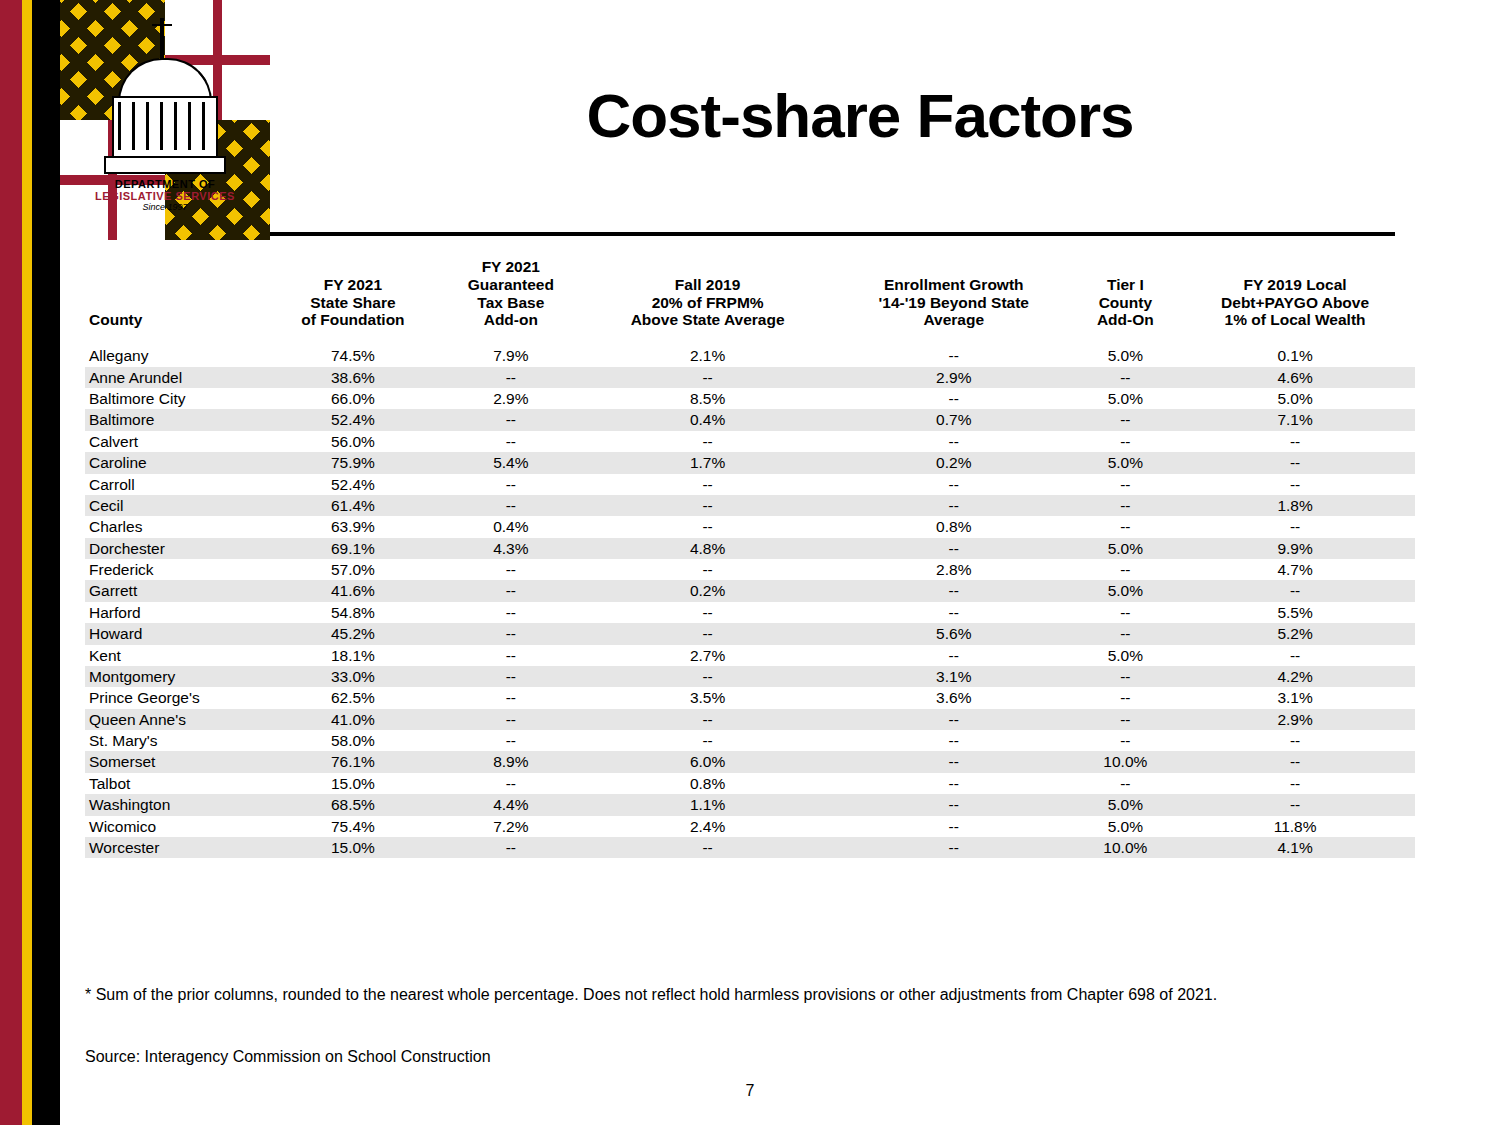DEPARTMENT OF
LEGISLATIVE SERVICES
Since 1997
Cost-share Factors
| County | FY 2021 State Share of Foundation | FY 2021 Guaranteed Tax Base Add-on | Fall 2019 20% of FRPM% Above State Average | Enrollment Growth '14-'19 Beyond State Average | Tier I County Add-On | FY 2019 Local Debt+PAYGO Above 1% of Local Wealth |
| --- | --- | --- | --- | --- | --- | --- |
| Allegany | 74.5% | 7.9% | 2.1% | -- | 5.0% | 0.1% |
| Anne Arundel | 38.6% | -- | -- | 2.9% | -- | 4.6% |
| Baltimore City | 66.0% | 2.9% | 8.5% | -- | 5.0% | 5.0% |
| Baltimore | 52.4% | -- | 0.4% | 0.7% | -- | 7.1% |
| Calvert | 56.0% | -- | -- | -- | -- | -- |
| Caroline | 75.9% | 5.4% | 1.7% | 0.2% | 5.0% | -- |
| Carroll | 52.4% | -- | -- | -- | -- | -- |
| Cecil | 61.4% | -- | -- | -- | -- | 1.8% |
| Charles | 63.9% | 0.4% | -- | 0.8% | -- | -- |
| Dorchester | 69.1% | 4.3% | 4.8% | -- | 5.0% | 9.9% |
| Frederick | 57.0% | -- | -- | 2.8% | -- | 4.7% |
| Garrett | 41.6% | -- | 0.2% | -- | 5.0% | -- |
| Harford | 54.8% | -- | -- | -- | -- | 5.5% |
| Howard | 45.2% | -- | -- | 5.6% | -- | 5.2% |
| Kent | 18.1% | -- | 2.7% | -- | 5.0% | -- |
| Montgomery | 33.0% | -- | -- | 3.1% | -- | 4.2% |
| Prince George's | 62.5% | -- | 3.5% | 3.6% | -- | 3.1% |
| Queen Anne's | 41.0% | -- | -- | -- | -- | 2.9% |
| St. Mary's | 58.0% | -- | -- | -- | -- | -- |
| Somerset | 76.1% | 8.9% | 6.0% | -- | 10.0% | -- |
| Talbot | 15.0% | -- | 0.8% | -- | -- | -- |
| Washington | 68.5% | 4.4% | 1.1% | -- | 5.0% | -- |
| Wicomico | 75.4% | 7.2% | 2.4% | -- | 5.0% | 11.8% |
| Worcester | 15.0% | -- | -- | -- | 10.0% | 4.1% |
* Sum of the prior columns, rounded to the nearest whole percentage. Does not reflect hold harmless provisions or other adjustments from Chapter 698 of 2021.
Source: Interagency Commission on School Construction
7